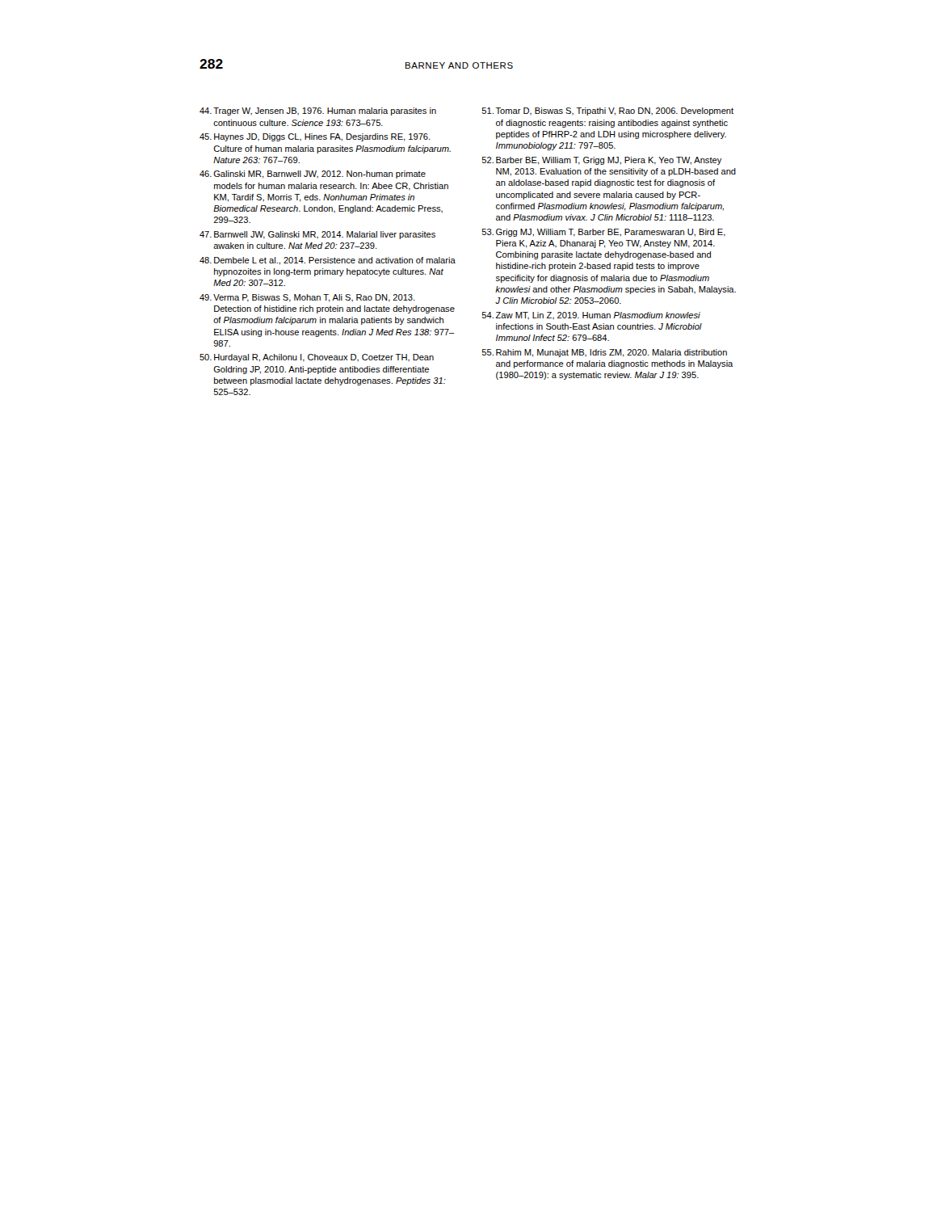282
Barney and others
44. Trager W, Jensen JB, 1976. Human malaria parasites in continuous culture. Science 193: 673–675.
45. Haynes JD, Diggs CL, Hines FA, Desjardins RE, 1976. Culture of human malaria parasites Plasmodium falciparum. Nature 263: 767–769.
46. Galinski MR, Barnwell JW, 2012. Non-human primate models for human malaria research. In: Abee CR, Christian KM, Tardif S, Morris T, eds. Nonhuman Primates in Biomedical Research. London, England: Academic Press, 299–323.
47. Barnwell JW, Galinski MR, 2014. Malarial liver parasites awaken in culture. Nat Med 20: 237–239.
48. Dembele L et al., 2014. Persistence and activation of malaria hypnozoites in long-term primary hepatocyte cultures. Nat Med 20: 307–312.
49. Verma P, Biswas S, Mohan T, Ali S, Rao DN, 2013. Detection of histidine rich protein and lactate dehydrogenase of Plasmodium falciparum in malaria patients by sandwich ELISA using in-house reagents. Indian J Med Res 138: 977–987.
50. Hurdayal R, Achilonu I, Choveaux D, Coetzer TH, Dean Goldring JP, 2010. Anti-peptide antibodies differentiate between plasmodial lactate dehydrogenases. Peptides 31: 525–532.
51. Tomar D, Biswas S, Tripathi V, Rao DN, 2006. Development of diagnostic reagents: raising antibodies against synthetic peptides of PfHRP-2 and LDH using microsphere delivery. Immunobiology 211: 797–805.
52. Barber BE, William T, Grigg MJ, Piera K, Yeo TW, Anstey NM, 2013. Evaluation of the sensitivity of a pLDH-based and an aldolase-based rapid diagnostic test for diagnosis of uncomplicated and severe malaria caused by PCR-confirmed Plasmodium knowlesi, Plasmodium falciparum, and Plasmodium vivax. J Clin Microbiol 51: 1118–1123.
53. Grigg MJ, William T, Barber BE, Parameswaran U, Bird E, Piera K, Aziz A, Dhanaraj P, Yeo TW, Anstey NM, 2014. Combining parasite lactate dehydrogenase-based and histidine-rich protein 2-based rapid tests to improve specificity for diagnosis of malaria due to Plasmodium knowlesi and other Plasmodium species in Sabah, Malaysia. J Clin Microbiol 52: 2053–2060.
54. Zaw MT, Lin Z, 2019. Human Plasmodium knowlesi infections in South-East Asian countries. J Microbiol Immunol Infect 52: 679–684.
55. Rahim M, Munajat MB, Idris ZM, 2020. Malaria distribution and performance of malaria diagnostic methods in Malaysia (1980–2019): a systematic review. Malar J 19: 395.